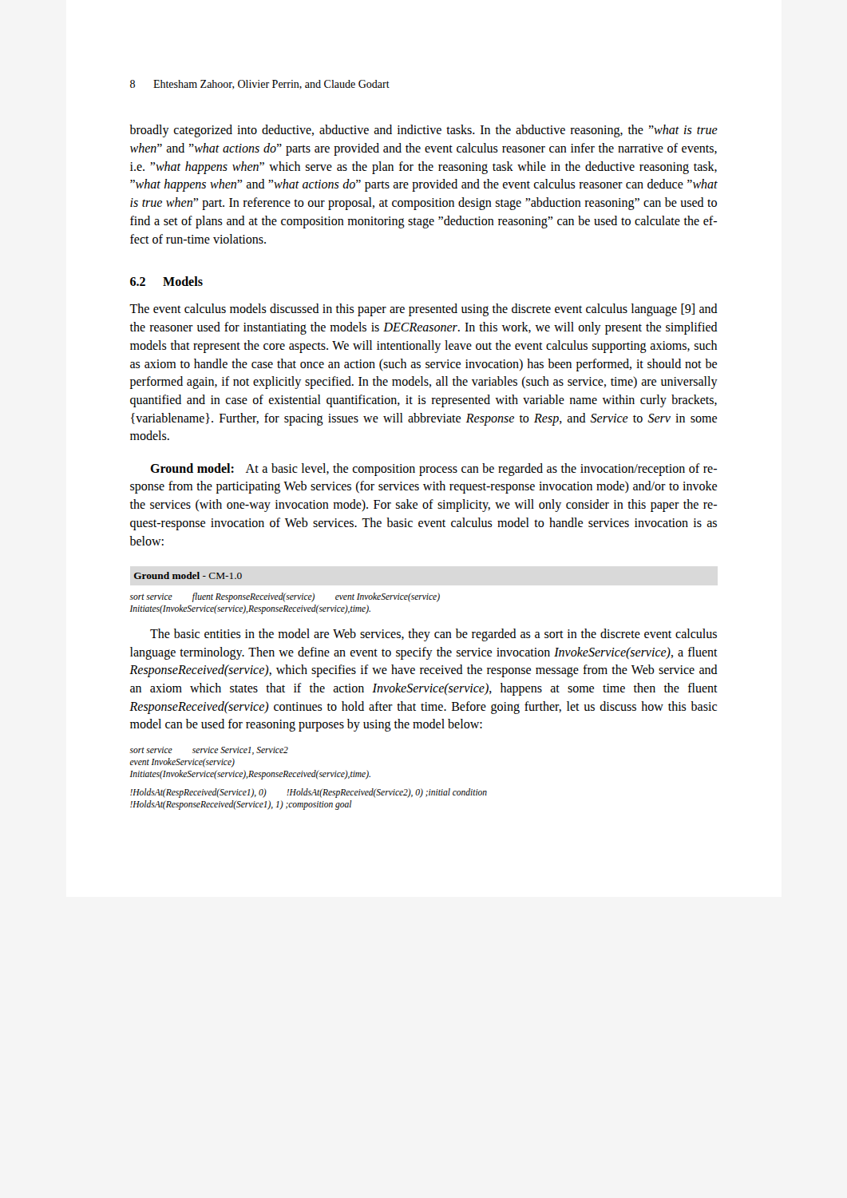8 Ehtesham Zahoor, Olivier Perrin, and Claude Godart
broadly categorized into deductive, abductive and indictive tasks. In the abductive reasoning, the ”what is true when” and ”what actions do” parts are provided and the event calculus reasoner can infer the narrative of events, i.e. ”what happens when” which serve as the plan for the reasoning task while in the deductive reasoning task, ”what happens when” and ”what actions do” parts are provided and the event calculus reasoner can deduce ”what is true when” part. In reference to our proposal, at composition design stage ”abduction reasoning” can be used to find a set of plans and at the composition monitoring stage ”deduction reasoning” can be used to calculate the effect of run-time violations.
6.2 Models
The event calculus models discussed in this paper are presented using the discrete event calculus language [9] and the reasoner used for instantiating the models is DECReasoner. In this work, we will only present the simplified models that represent the core aspects. We will intentionally leave out the event calculus supporting axioms, such as axiom to handle the case that once an action (such as service invocation) has been performed, it should not be performed again, if not explicitly specified. In the models, all the variables (such as service, time) are universally quantified and in case of existential quantification, it is represented with variable name within curly brackets, {variablename}. Further, for spacing issues we will abbreviate Response to Resp, and Service to Serv in some models.
Ground model: At a basic level, the composition process can be regarded as the invocation/reception of response from the participating Web services (for services with request-response invocation mode) and/or to invoke the services (with one-way invocation mode). For sake of simplicity, we will only consider in this paper the request-response invocation of Web services. The basic event calculus model to handle services invocation is as below:
Ground model - CM-1.0
sort service fluent ResponseReceived(service) event InvokeService(service)
Initiates(InvokeService(service),ResponseReceived(service),time).
The basic entities in the model are Web services, they can be regarded as a sort in the discrete event calculus language terminology. Then we define an event to specify the service invocation InvokeService(service), a fluent ResponseReceived(service), which specifies if we have received the response message from the Web service and an axiom which states that if the action InvokeService(service), happens at some time then the fluent ResponseReceived(service) continues to hold after that time. Before going further, let us discuss how this basic model can be used for reasoning purposes by using the model below:
sort service service Service1, Service2
event InvokeService(service)
Initiates(InvokeService(service),ResponseReceived(service),time). !HoldsAt(RespReceived(Service1), 0) !HoldsAt(RespReceived(Service2), 0) ;initial condition
!HoldsAt(ResponseReceived(Service1), 1) ;composition goal